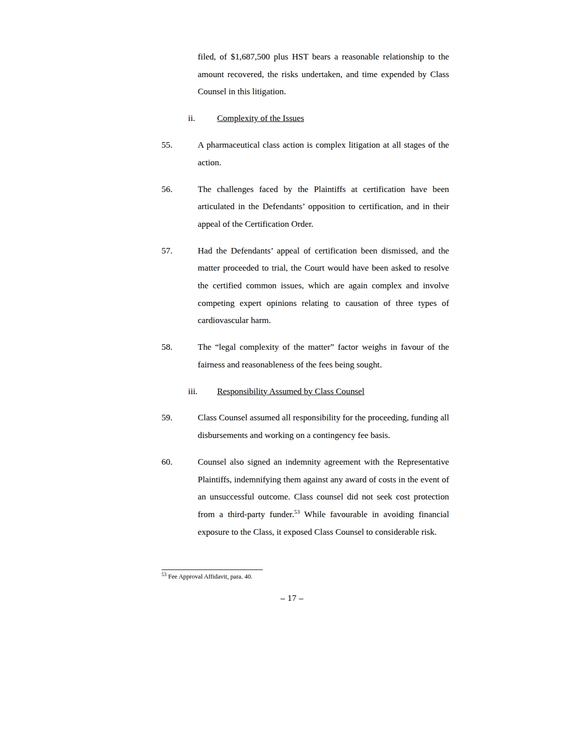filed, of $1,687,500 plus HST bears a reasonable relationship to the amount recovered, the risks undertaken, and time expended by Class Counsel in this litigation.
ii. Complexity of the Issues
55. A pharmaceutical class action is complex litigation at all stages of the action.
56. The challenges faced by the Plaintiffs at certification have been articulated in the Defendants’ opposition to certification, and in their appeal of the Certification Order.
57. Had the Defendants’ appeal of certification been dismissed, and the matter proceeded to trial, the Court would have been asked to resolve the certified common issues, which are again complex and involve competing expert opinions relating to causation of three types of cardiovascular harm.
58. The “legal complexity of the matter” factor weighs in favour of the fairness and reasonableness of the fees being sought.
iii. Responsibility Assumed by Class Counsel
59. Class Counsel assumed all responsibility for the proceeding, funding all disbursements and working on a contingency fee basis.
60. Counsel also signed an indemnity agreement with the Representative Plaintiffs, indemnifying them against any award of costs in the event of an unsuccessful outcome. Class counsel did not seek cost protection from a third-party funder.53 While favourable in avoiding financial exposure to the Class, it exposed Class Counsel to considerable risk.
53 Fee Approval Affidavit, para. 40.
– 17 –